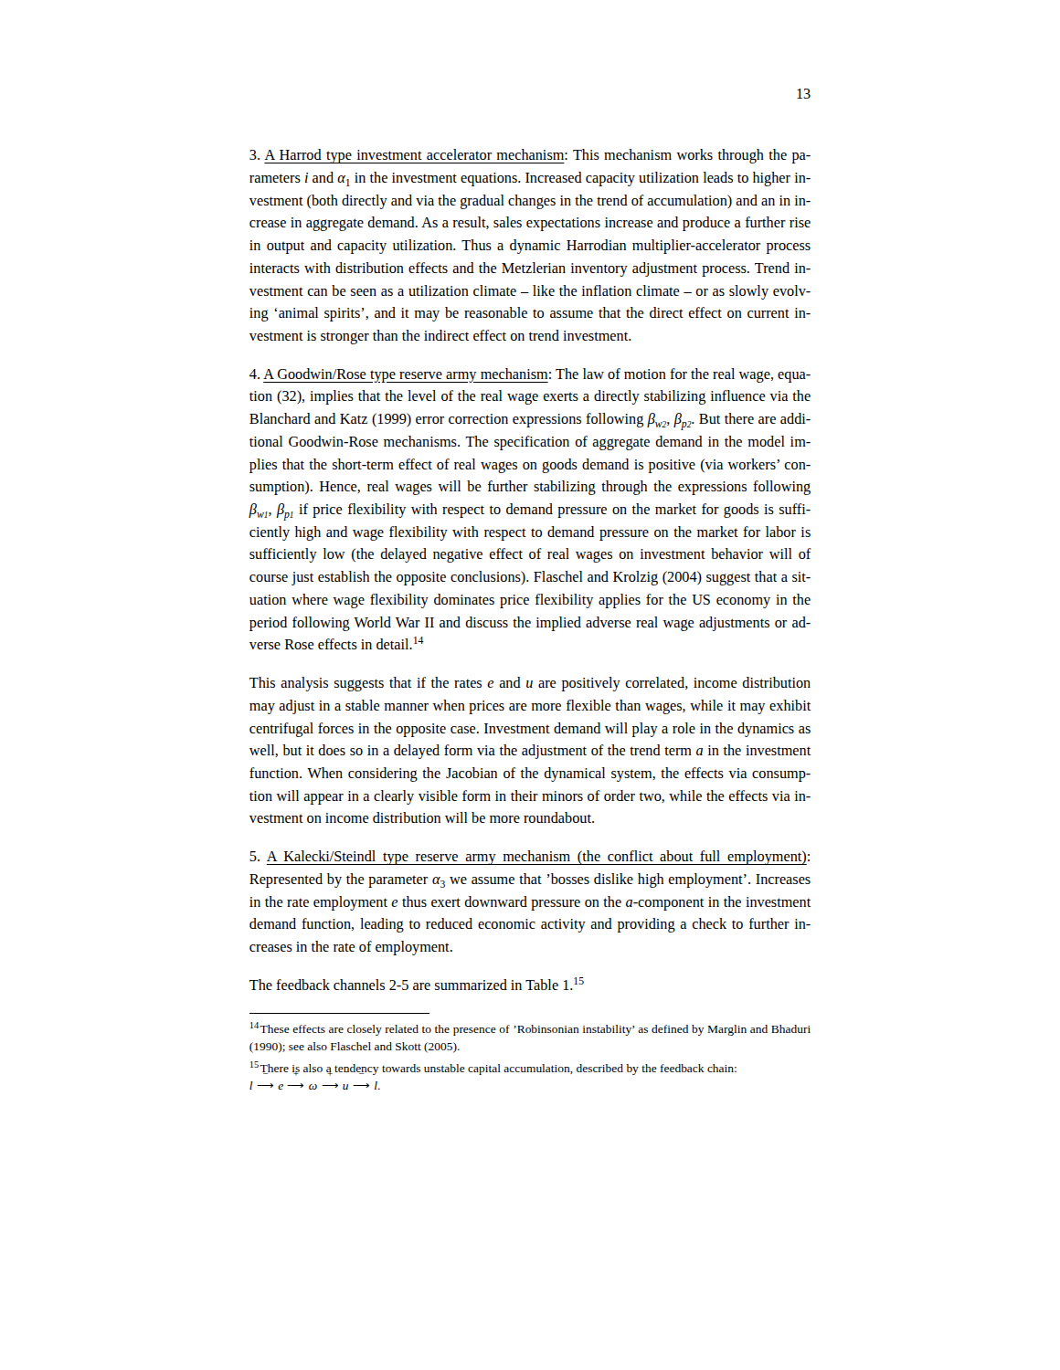13
3. A Harrod type investment accelerator mechanism: This mechanism works through the parameters i and α1 in the investment equations. Increased capacity utilization leads to higher investment (both directly and via the gradual changes in the trend of accumulation) and an in increase in aggregate demand. As a result, sales expectations increase and produce a further rise in output and capacity utilization. Thus a dynamic Harrodian multiplier-accelerator process interacts with distribution effects and the Metzlerian inventory adjustment process. Trend investment can be seen as a utilization climate – like the inflation climate – or as slowly evolving ‘animal spirits’, and it may be reasonable to assume that the direct effect on current investment is stronger than the indirect effect on trend investment.
4. A Goodwin/Rose type reserve army mechanism: The law of motion for the real wage, equation (32), implies that the level of the real wage exerts a directly stabilizing influence via the Blanchard and Katz (1999) error correction expressions following βw2, βp2. But there are additional Goodwin-Rose mechanisms. The specification of aggregate demand in the model implies that the short-term effect of real wages on goods demand is positive (via workers’ consumption). Hence, real wages will be further stabilizing through the expressions following βw1, βp1 if price flexibility with respect to demand pressure on the market for goods is sufficiently high and wage flexibility with respect to demand pressure on the market for labor is sufficiently low (the delayed negative effect of real wages on investment behavior will of course just establish the opposite conclusions). Flaschel and Krolzig (2004) suggest that a situation where wage flexibility dominates price flexibility applies for the US economy in the period following World War II and discuss the implied adverse real wage adjustments or adverse Rose effects in detail.14
This analysis suggests that if the rates e and u are positively correlated, income distribution may adjust in a stable manner when prices are more flexible than wages, while it may exhibit centrifugal forces in the opposite case. Investment demand will play a role in the dynamics as well, but it does so in a delayed form via the adjustment of the trend term a in the investment function. When considering the Jacobian of the dynamical system, the effects via consumption will appear in a clearly visible form in their minors of order two, while the effects via investment on income distribution will be more roundabout.
5. A Kalecki/Steindl type reserve army mechanism (the conflict about full employment): Represented by the parameter α3 we assume that ’bosses dislike high employment’. Increases in the rate employment e thus exert downward pressure on the a-component in the investment demand function, leading to reduced economic activity and providing a check to further increases in the rate of employment.
The feedback channels 2-5 are summarized in Table 1.15
14 These effects are closely related to the presence of ’Robinsonian instability’ as defined by Marglin and Bhaduri (1990); see also Flaschel and Skott (2005).
15 There is also a tendency towards unstable capital accumulation, described by the feedback chain:
l −⟶ e +⟶ ω +⟶ u −⟶ l.